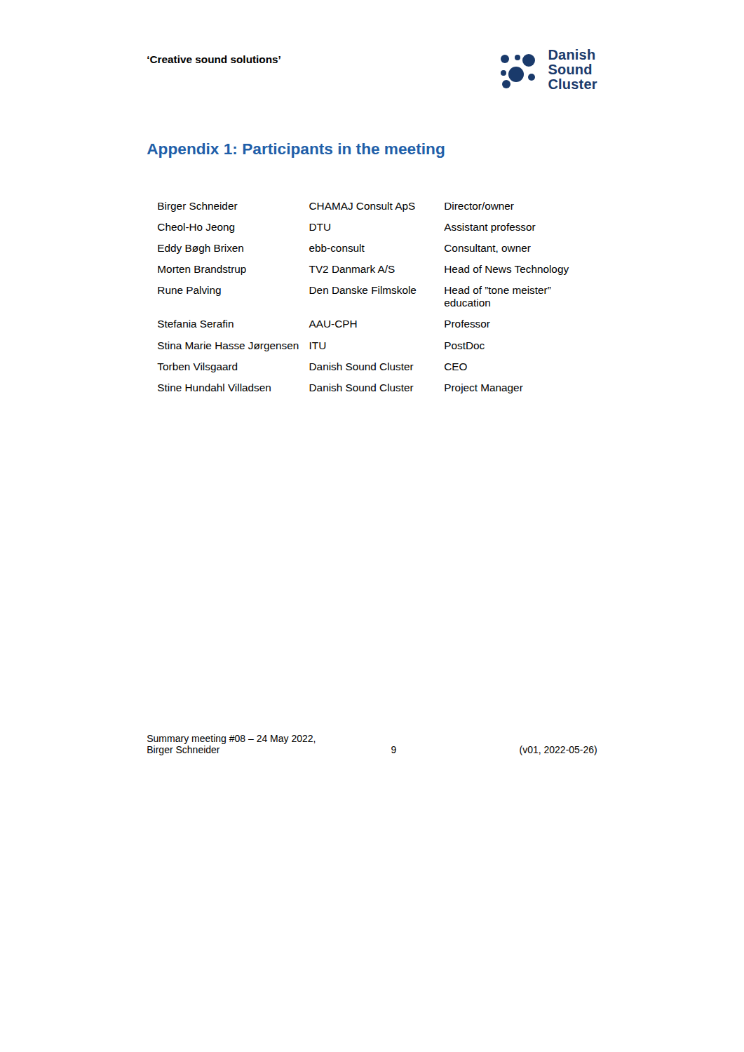‘Creative sound solutions’
Danish
Sound
Cluster
Appendix 1: Participants in the meeting
| Birger Schneider | CHAMAJ Consult ApS | Director/owner |
| Cheol-Ho Jeong | DTU | Assistant professor |
| Eddy Bøgh Brixen | ebb-consult | Consultant, owner |
| Morten Brandstrup | TV2 Danmark A/S | Head of News Technology |
| Rune Palving | Den Danske Filmskole | Head of ”tone meister” education |
| Stefania Serafin | AAU-CPH | Professor |
| Stina Marie Hasse Jørgensen | ITU | PostDoc |
| Torben Vilsgaard | Danish Sound Cluster | CEO |
| Stine Hundahl Villadsen | Danish Sound Cluster | Project Manager |
Summary meeting #08 – 24 May 2022,
Birger Schneider
9
(v01, 2022-05-26)